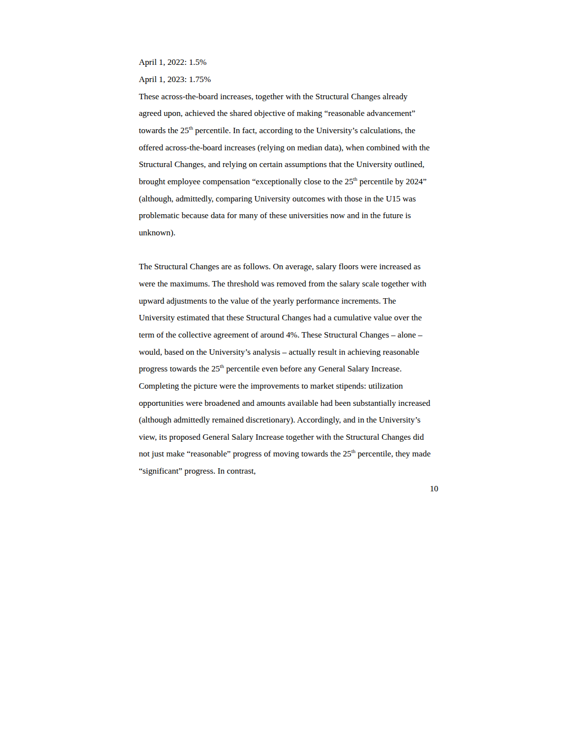April 1, 2022: 1.5%
April 1, 2023: 1.75%
These across-the-board increases, together with the Structural Changes already agreed upon, achieved the shared objective of making “reasonable advancement” towards the 25th percentile. In fact, according to the University’s calculations, the offered across-the-board increases (relying on median data), when combined with the Structural Changes, and relying on certain assumptions that the University outlined, brought employee compensation “exceptionally close to the 25th percentile by 2024” (although, admittedly, comparing University outcomes with those in the U15 was problematic because data for many of these universities now and in the future is unknown).
The Structural Changes are as follows. On average, salary floors were increased as were the maximums. The threshold was removed from the salary scale together with upward adjustments to the value of the yearly performance increments. The University estimated that these Structural Changes had a cumulative value over the term of the collective agreement of around 4%. These Structural Changes – alone – would, based on the University’s analysis – actually result in achieving reasonable progress towards the 25th percentile even before any General Salary Increase. Completing the picture were the improvements to market stipends: utilization opportunities were broadened and amounts available had been substantially increased (although admittedly remained discretionary). Accordingly, and in the University’s view, its proposed General Salary Increase together with the Structural Changes did not just make “reasonable” progress of moving towards the 25th percentile, they made “significant” progress. In contrast,
10